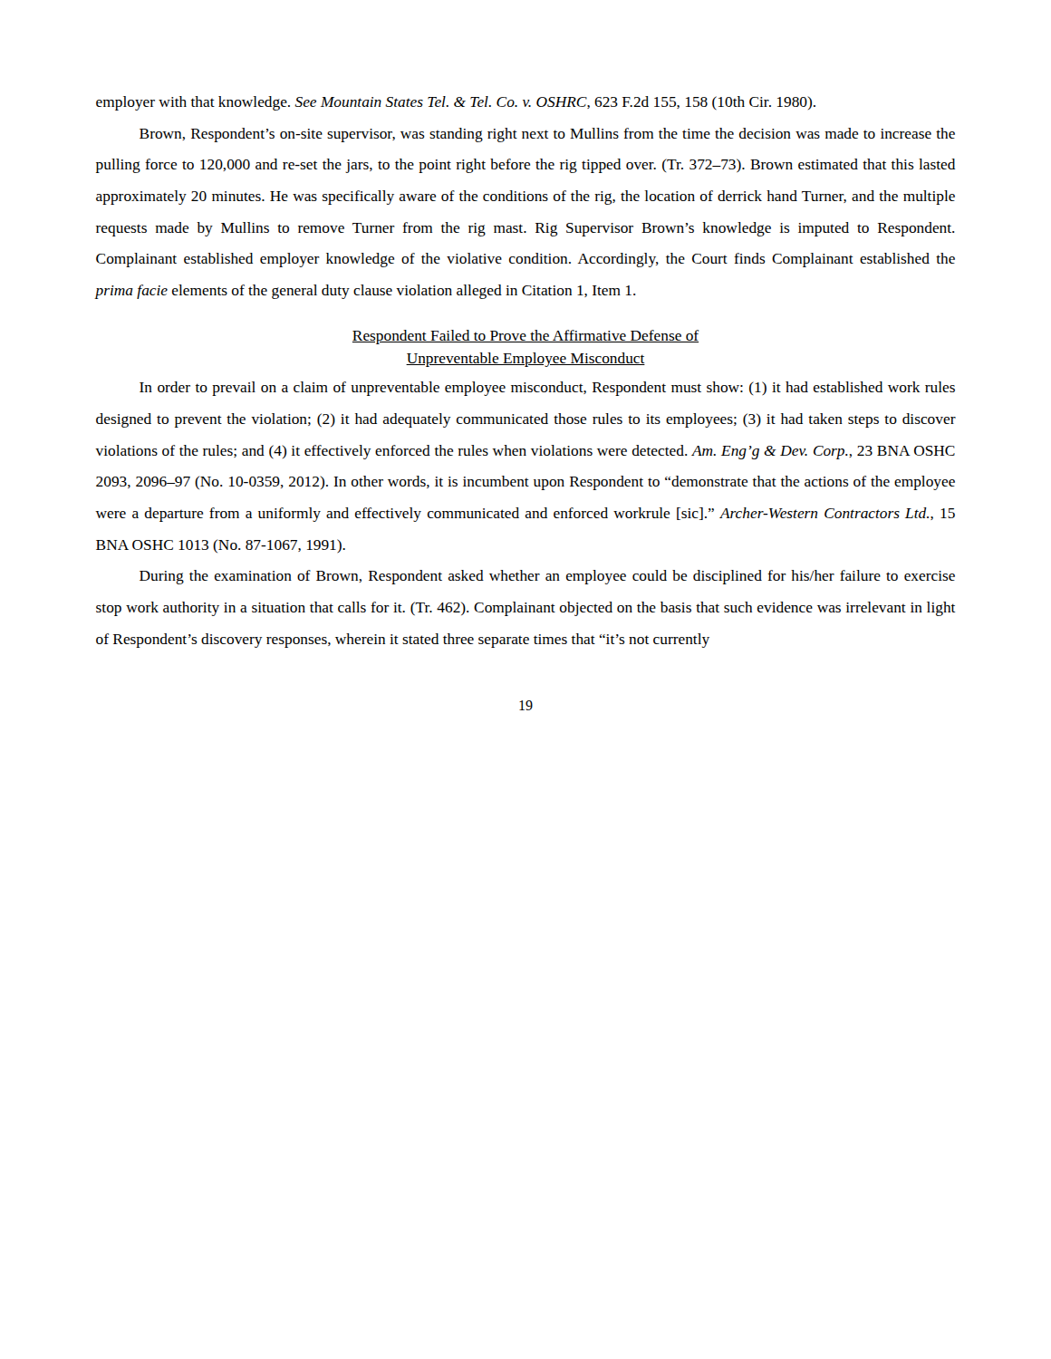employer with that knowledge. See Mountain States Tel. & Tel. Co. v. OSHRC, 623 F.2d 155, 158 (10th Cir. 1980).
Brown, Respondent’s on-site supervisor, was standing right next to Mullins from the time the decision was made to increase the pulling force to 120,000 and re-set the jars, to the point right before the rig tipped over. (Tr. 372–73). Brown estimated that this lasted approximately 20 minutes. He was specifically aware of the conditions of the rig, the location of derrick hand Turner, and the multiple requests made by Mullins to remove Turner from the rig mast. Rig Supervisor Brown’s knowledge is imputed to Respondent. Complainant established employer knowledge of the violative condition. Accordingly, the Court finds Complainant established the prima facie elements of the general duty clause violation alleged in Citation 1, Item 1.
Respondent Failed to Prove the Affirmative Defense of
Unpreventable Employee Misconduct
In order to prevail on a claim of unpreventable employee misconduct, Respondent must show: (1) it had established work rules designed to prevent the violation; (2) it had adequately communicated those rules to its employees; (3) it had taken steps to discover violations of the rules; and (4) it effectively enforced the rules when violations were detected. Am. Eng’g & Dev. Corp., 23 BNA OSHC 2093, 2096–97 (No. 10-0359, 2012). In other words, it is incumbent upon Respondent to “demonstrate that the actions of the employee were a departure from a uniformly and effectively communicated and enforced workrule [sic].” Archer-Western Contractors Ltd., 15 BNA OSHC 1013 (No. 87-1067, 1991).
During the examination of Brown, Respondent asked whether an employee could be disciplined for his/her failure to exercise stop work authority in a situation that calls for it. (Tr. 462). Complainant objected on the basis that such evidence was irrelevant in light of Respondent’s discovery responses, wherein it stated three separate times that “it’s not currently
19